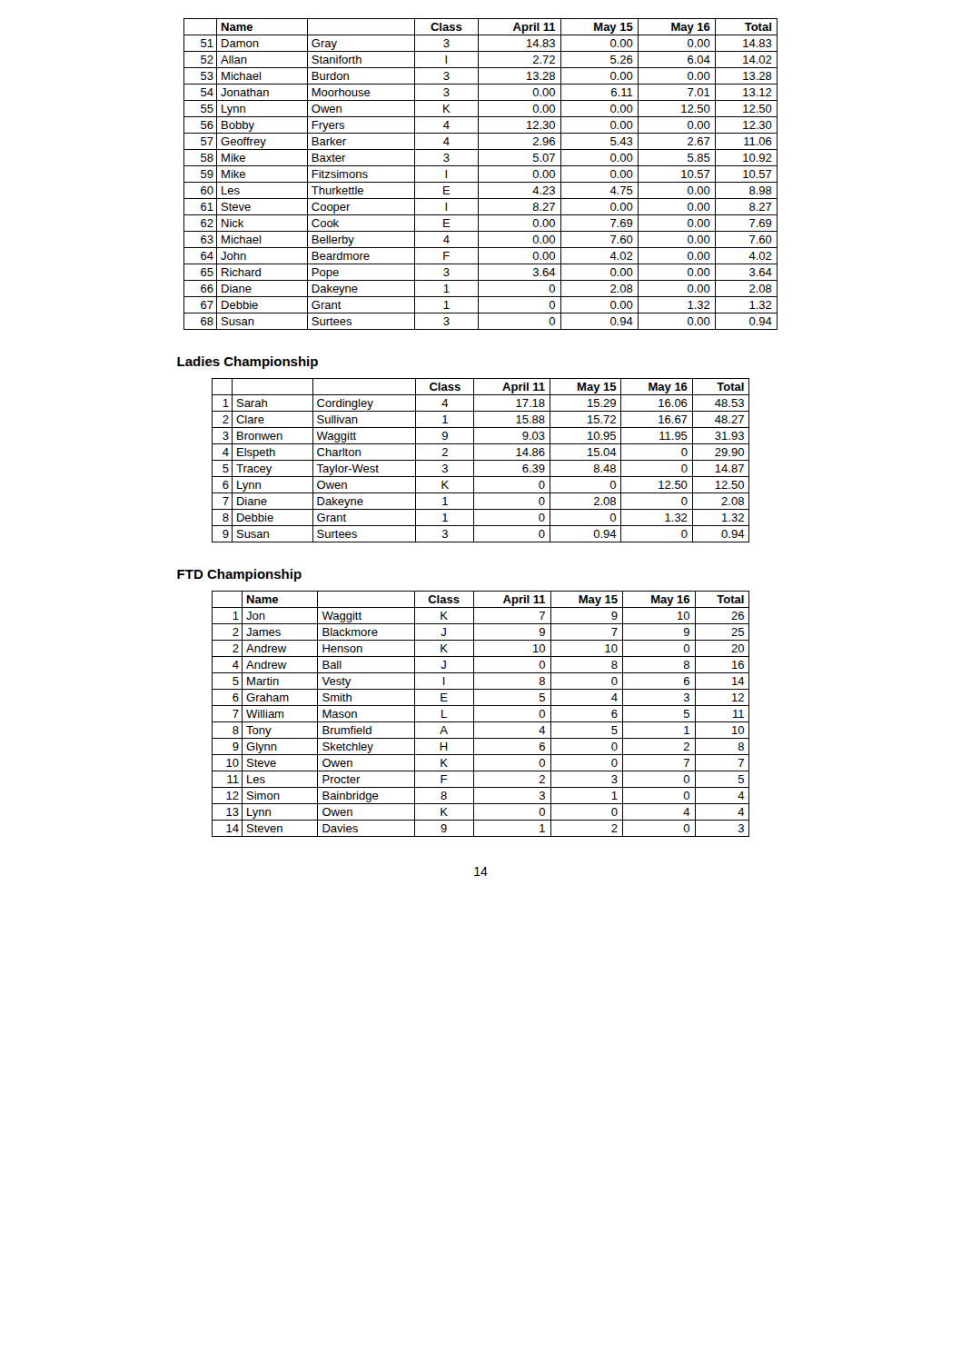| | Name | | Class | April 11 | May 15 | May 16 | Total |
| --- | --- | --- | --- | --- | --- | --- | --- |
| 51 | Damon | Gray | 3 | 14.83 | 0.00 | 0.00 | 14.83 |
| 52 | Allan | Staniforth | I | 2.72 | 5.26 | 6.04 | 14.02 |
| 53 | Michael | Burdon | 3 | 13.28 | 0.00 | 0.00 | 13.28 |
| 54 | Jonathan | Moorhouse | 3 | 0.00 | 6.11 | 7.01 | 13.12 |
| 55 | Lynn | Owen | K | 0.00 | 0.00 | 12.50 | 12.50 |
| 56 | Bobby | Fryers | 4 | 12.30 | 0.00 | 0.00 | 12.30 |
| 57 | Geoffrey | Barker | 4 | 2.96 | 5.43 | 2.67 | 11.06 |
| 58 | Mike | Baxter | 3 | 5.07 | 0.00 | 5.85 | 10.92 |
| 59 | Mike | Fitzsimons | I | 0.00 | 0.00 | 10.57 | 10.57 |
| 60 | Les | Thurkettle | E | 4.23 | 4.75 | 0.00 | 8.98 |
| 61 | Steve | Cooper | I | 8.27 | 0.00 | 0.00 | 8.27 |
| 62 | Nick | Cook | E | 0.00 | 7.69 | 0.00 | 7.69 |
| 63 | Michael | Bellerby | 4 | 0.00 | 7.60 | 0.00 | 7.60 |
| 64 | John | Beardmore | F | 0.00 | 4.02 | 0.00 | 4.02 |
| 65 | Richard | Pope | 3 | 3.64 | 0.00 | 0.00 | 3.64 |
| 66 | Diane | Dakeyne | 1 | 0 | 2.08 | 0.00 | 2.08 |
| 67 | Debbie | Grant | 1 | 0 | 0.00 | 1.32 | 1.32 |
| 68 | Susan | Surtees | 3 | 0 | 0.94 | 0.00 | 0.94 |
Ladies Championship
| | | | Class | April 11 | May 15 | May 16 | Total |
| --- | --- | --- | --- | --- | --- | --- | --- |
| 1 | Sarah | Cordingley | 4 | 17.18 | 15.29 | 16.06 | 48.53 |
| 2 | Clare | Sullivan | 1 | 15.88 | 15.72 | 16.67 | 48.27 |
| 3 | Bronwen | Waggitt | 9 | 9.03 | 10.95 | 11.95 | 31.93 |
| 4 | Elspeth | Charlton | 2 | 14.86 | 15.04 | 0 | 29.90 |
| 5 | Tracey | Taylor-West | 3 | 6.39 | 8.48 | 0 | 14.87 |
| 6 | Lynn | Owen | K | 0 | 0 | 12.50 | 12.50 |
| 7 | Diane | Dakeyne | 1 | 0 | 2.08 | 0 | 2.08 |
| 8 | Debbie | Grant | 1 | 0 | 0 | 1.32 | 1.32 |
| 9 | Susan | Surtees | 3 | 0 | 0.94 | 0 | 0.94 |
FTD Championship
| | Name | | Class | April 11 | May 15 | May 16 | Total |
| --- | --- | --- | --- | --- | --- | --- | --- |
| 1 | Jon | Waggitt | K | 7 | 9 | 10 | 26 |
| 2 | James | Blackmore | J | 9 | 7 | 9 | 25 |
| 2 | Andrew | Henson | K | 10 | 10 | 0 | 20 |
| 4 | Andrew | Ball | J | 0 | 8 | 8 | 16 |
| 5 | Martin | Vesty | I | 8 | 0 | 6 | 14 |
| 6 | Graham | Smith | E | 5 | 4 | 3 | 12 |
| 7 | William | Mason | L | 0 | 6 | 5 | 11 |
| 8 | Tony | Brumfield | A | 4 | 5 | 1 | 10 |
| 9 | Glynn | Sketchley | H | 6 | 0 | 2 | 8 |
| 10 | Steve | Owen | K | 0 | 0 | 7 | 7 |
| 11 | Les | Procter | F | 2 | 3 | 0 | 5 |
| 12 | Simon | Bainbridge | 8 | 3 | 1 | 0 | 4 |
| 13 | Lynn | Owen | K | 0 | 0 | 4 | 4 |
| 14 | Steven | Davies | 9 | 1 | 2 | 0 | 3 |
14